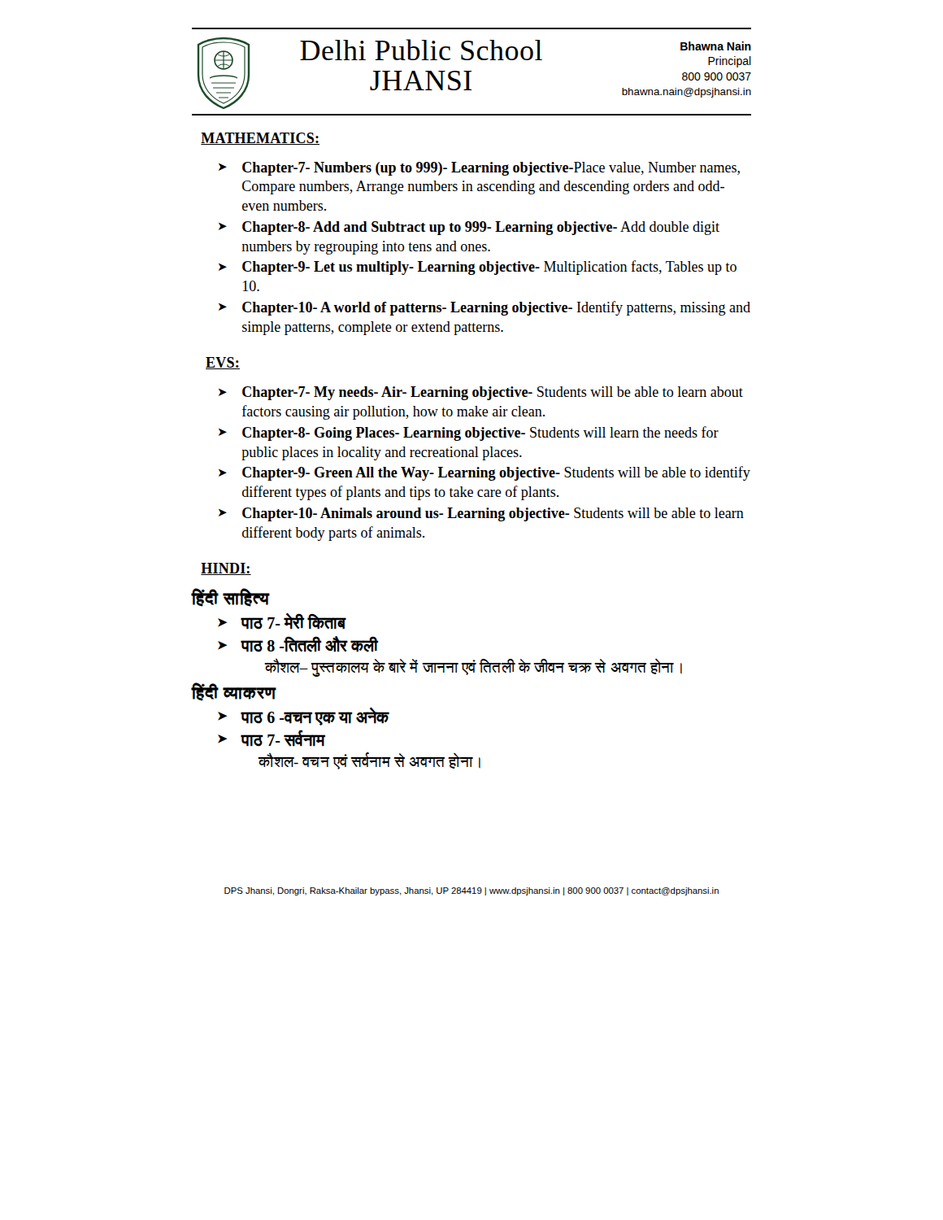Delhi Public School
JHANSI
Bhawna Nain
Principal
800 900 0037
bhawna.nain@dpsjhansi.in
MATHEMATICS:
Chapter-7- Numbers (up to 999)- Learning objective-Place value, Number names, Compare numbers, Arrange numbers in ascending and descending orders and odd-even numbers.
Chapter-8- Add and Subtract up to 999- Learning objective- Add double digit numbers by regrouping into tens and ones.
Chapter-9- Let us multiply- Learning objective- Multiplication facts, Tables up to 10.
Chapter-10- A world of patterns- Learning objective- Identify patterns, missing and simple patterns, complete or extend patterns.
EVS:
Chapter-7- My needs- Air- Learning objective- Students will be able to learn about factors causing air pollution, how to make air clean.
Chapter-8- Going Places- Learning objective- Students will learn the needs for public places in locality and recreational places.
Chapter-9- Green All the Way- Learning objective- Students will be able to identify different types of plants and tips to take care of plants.
Chapter-10- Animals around us- Learning objective- Students will be able to learn different body parts of animals.
HINDI:
हिंदी साहित्य
पाठ 7- मेरी किताब
पाठ 8 -तितली और कली कौशल– पुस्तकालय के बारे में जानना एवं तितली के जीवन चक्र से अवगत होना।
हिंदी व्याकरण
पाठ 6 -वचन एक या अनेक
पाठ 7- सर्वनाम कौशल- वचन एवं सर्वनाम से अवगत होना।
DPS Jhansi, Dongri, Raksa-Khailar bypass, Jhansi, UP 284419 | www.dpsjhansi.in | 800 900 0037 | contact@dpsjhansi.in